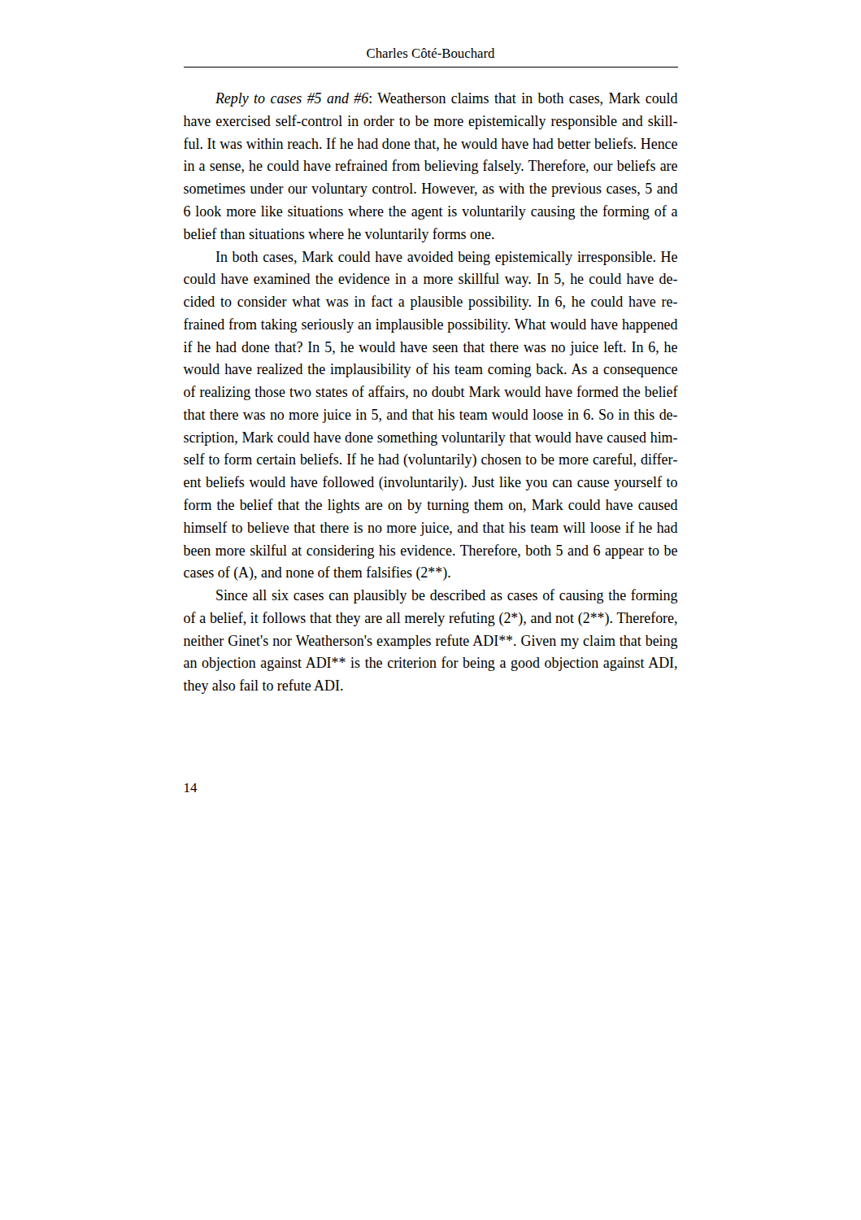Charles Côté-Bouchard
Reply to cases #5 and #6: Weatherson claims that in both cases, Mark could have exercised self-control in order to be more epistemically responsible and skillful. It was within reach. If he had done that, he would have had better beliefs. Hence in a sense, he could have refrained from believing falsely. Therefore, our beliefs are sometimes under our voluntary control. However, as with the previous cases, 5 and 6 look more like situations where the agent is voluntarily causing the forming of a belief than situations where he voluntarily forms one.
In both cases, Mark could have avoided being epistemically irresponsible. He could have examined the evidence in a more skillful way. In 5, he could have decided to consider what was in fact a plausible possibility. In 6, he could have refrained from taking seriously an implausible possibility. What would have happened if he had done that? In 5, he would have seen that there was no juice left. In 6, he would have realized the implausibility of his team coming back. As a consequence of realizing those two states of affairs, no doubt Mark would have formed the belief that there was no more juice in 5, and that his team would loose in 6. So in this description, Mark could have done something voluntarily that would have caused himself to form certain beliefs. If he had (voluntarily) chosen to be more careful, different beliefs would have followed (involuntarily). Just like you can cause yourself to form the belief that the lights are on by turning them on, Mark could have caused himself to believe that there is no more juice, and that his team will loose if he had been more skilful at considering his evidence. Therefore, both 5 and 6 appear to be cases of (A), and none of them falsifies (2**).
Since all six cases can plausibly be described as cases of causing the forming of a belief, it follows that they are all merely refuting (2*), and not (2**). Therefore, neither Ginet's nor Weatherson's examples refute ADI**. Given my claim that being an objection against ADI** is the criterion for being a good objection against ADI, they also fail to refute ADI.
14